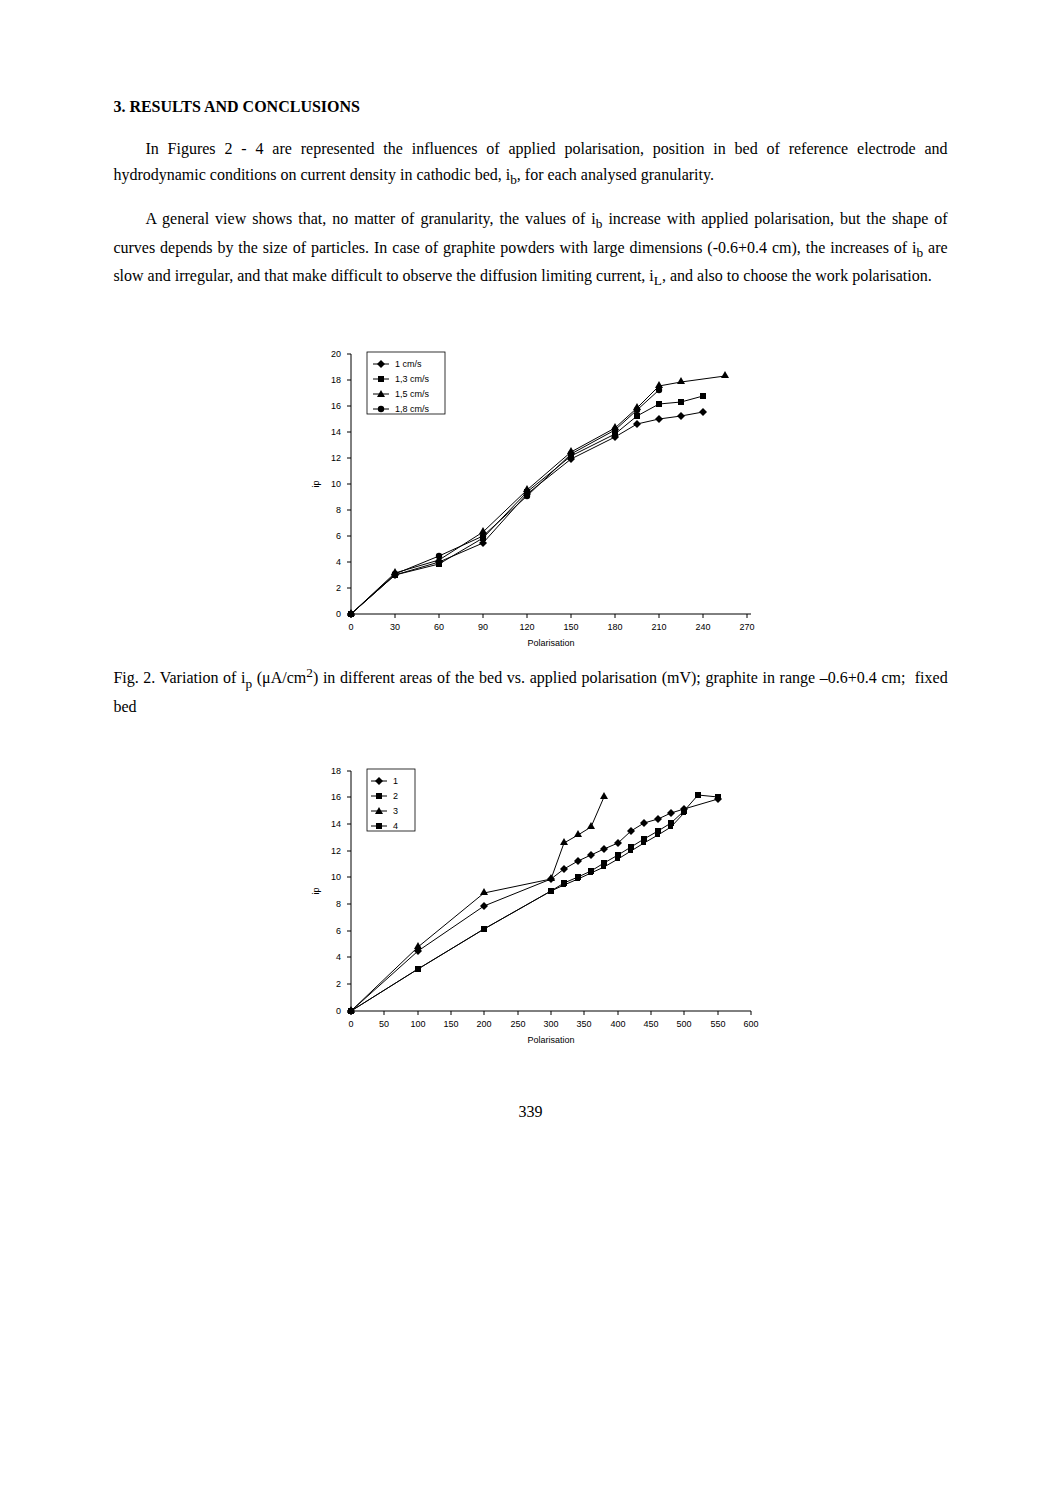3. RESULTS AND CONCLUSIONS
In Figures 2 - 4 are represented the influences of applied polarisation, position in bed of reference electrode and hydrodynamic conditions on current density in cathodic bed, ib, for each analysed granularity.
A general view shows that, no matter of granularity, the values of ib increase with applied polarisation, but the shape of curves depends by the size of particles. In case of graphite powders with large dimensions (-0.6+0.4 cm), the increases of ib are slow and irregular, and that make difficult to observe the diffusion limiting current, iL, and also to choose the work polarisation.
0 2 4 6 8 10 12 14 16 18 20 0 30 60 90 120 150 180 210 240 270 Polarisation ip 1 cm/s 1,3 cm/s 1,5 cm/s 1,8 cm/s
Fig. 2. Variation of ip (μA/cm2) in different areas of the bed vs. applied polarisation (mV); graphite in range –0.6+0.4 cm; fixed bed
0 2 4 6 8 10 12 14 16 18 0 50 100 150 200 250 300 350 400 450 500 550 600 Polarisation ip 1 2 3 4
339